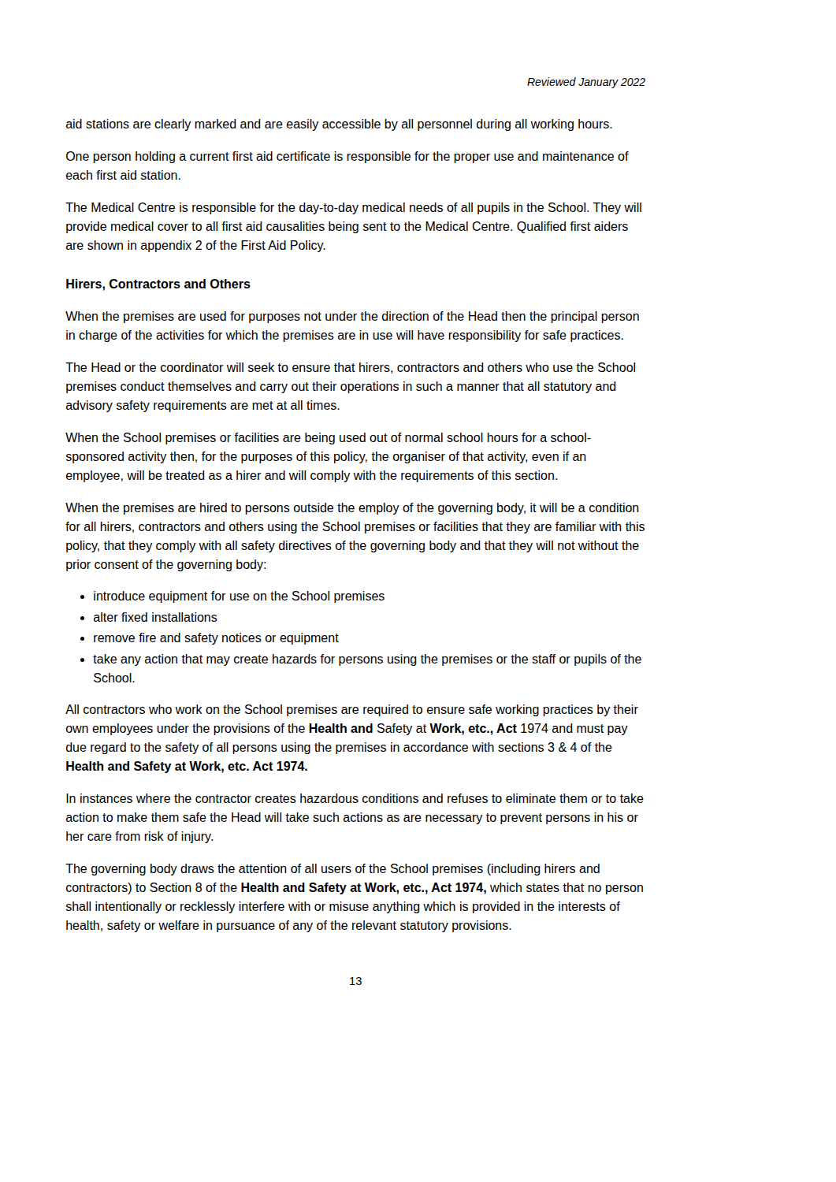Reviewed January 2022
aid stations are clearly marked and are easily accessible by all personnel during all working hours.
One person holding a current first aid certificate is responsible for the proper use and maintenance of each first aid station.
The Medical Centre is responsible for the day-to-day medical needs of all pupils in the School. They will provide medical cover to all first aid causalities being sent to the Medical Centre. Qualified first aiders are shown in appendix 2 of the First Aid Policy.
Hirers, Contractors and Others
When the premises are used for purposes not under the direction of the Head then the principal person in charge of the activities for which the premises are in use will have responsibility for safe practices.
The Head or the coordinator will seek to ensure that hirers, contractors and others who use the School premises conduct themselves and carry out their operations in such a manner that all statutory and advisory safety requirements are met at all times.
When the School premises or facilities are being used out of normal school hours for a school-sponsored activity then, for the purposes of this policy, the organiser of that activity, even if an employee, will be treated as a hirer and will comply with the requirements of this section.
When the premises are hired to persons outside the employ of the governing body, it will be a condition for all hirers, contractors and others using the School premises or facilities that they are familiar with this policy, that they comply with all safety directives of the governing body and that they will not without the prior consent of the governing body:
introduce equipment for use on the School premises
alter fixed installations
remove fire and safety notices or equipment
take any action that may create hazards for persons using the premises or the staff or pupils of the School.
All contractors who work on the School premises are required to ensure safe working practices by their own employees under the provisions of the Health and Safety at Work, etc., Act 1974 and must pay due regard to the safety of all persons using the premises in accordance with sections 3 & 4 of the Health and Safety at Work, etc. Act 1974.
In instances where the contractor creates hazardous conditions and refuses to eliminate them or to take action to make them safe the Head will take such actions as are necessary to prevent persons in his or her care from risk of injury.
The governing body draws the attention of all users of the School premises (including hirers and contractors) to Section 8 of the Health and Safety at Work, etc., Act 1974, which states that no person shall intentionally or recklessly interfere with or misuse anything which is provided in the interests of health, safety or welfare in pursuance of any of the relevant statutory provisions.
13